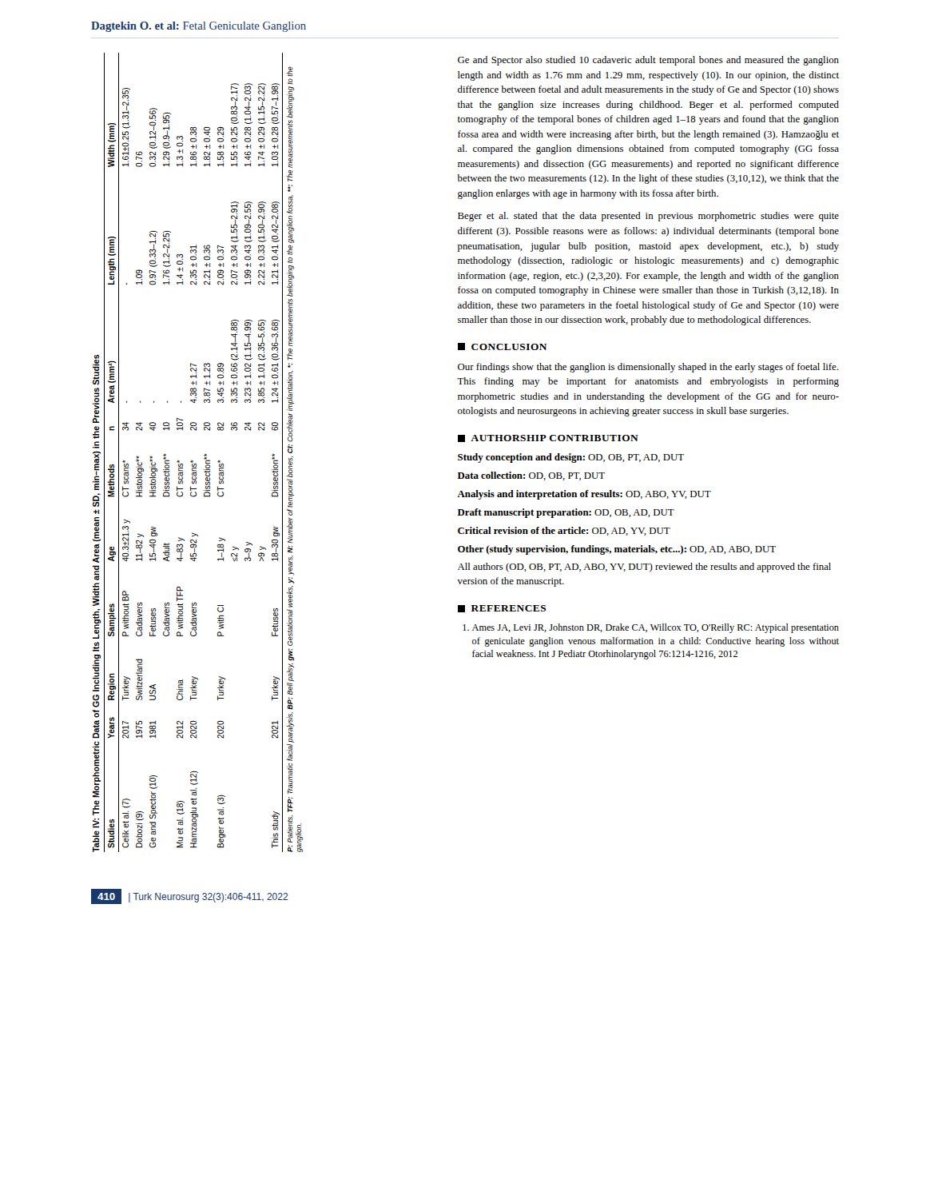Dagtekin O. et al: Fetal Geniculate Ganglion
Table IV: The Morphometric Data of GG Including Its Length, Width and Area (mean ± SD, min–max) in the Previous Studies
| Studies | Years | Region | Samples | Age | Methods | n | Area (mm²) | Length (mm) | Width (mm) |
| --- | --- | --- | --- | --- | --- | --- | --- | --- | --- |
| Celik et al. (7) | 2017 | Turkey | P without BP | 40.3±21.3 y | CT scans* | 34 | - | - | 1.61±0.25 (1.31–2.35) |
| Dobozi (9) | 1975 | Switzerland | Cadavers | 11–82 y | Histologic** | 24 | - | 1.09 | 0.76 |
| Ge and Spector (10) | 1981 | USA | Fetuses | 15–40 gw | Histologic** | 40 | - | 0.97 (0.33–1.2) | 0.32 (0.12–0.56) |
| | | | Cadavers | Adult | Dissection** | 10 | - | 1.76 (1.2–2.25) | 1.29 (0.9–1.95) |
| Mu et al. (18) | 2012 | China | P without TFP | 4–83 y | CT scans* | 107 | - | 1.4 ± 0.3 | 1.3 ± 0.3 |
| Hamzaoglu et al. (12) | 2020 | Turkey | Cadavers | 45–92 y | CT scans* | 20 | 4.38 ± 1.27 | 2.35 ± 0.31 | 1.86 ± 0.38 |
| | | | | | Dissection** | 20 | 3.87 ± 1.23 | 2.21 ± 0.36 | 1.82 ± 0.40 |
| Beger et al. (3) | 2020 | Turkey | P with CI | 1–18 y | CT scans* | 82 | 3.45 ± 0.89 | 2.09 ± 0.37 | 1.58 ± 0.29 |
| | | | | ≤2 y | | 36 | 3.35 ± 0.66 (2.14–4.88) | 2.07 ± 0.34 (1.55–2.91) | 1.55 ± 0.25 (0.83–2.17) |
| | | | | 3–9 y | | 24 | 3.23 ± 1.02 (1.15–4.99) | 1.99 ± 0.43 (1.09–2.55) | 1.46 ± 0.28 (1.04–2.03) |
| | | | | >9 y | | 22 | 3.85 ± 1.01 (2.35–5.65) | 2.22 ± 0.33 (1.50–2.90) | 1.74 ± 0.29 (1.15–2.22) |
| This study | 2021 | Turkey | Fetuses | 18–30 gw | Dissection** | 60 | 1.24 ± 0.61 (0.36–3.68) | 1.21 ± 0.41 (0.42–2.08) | 1.03 ± 0.28 (0.57–1.98) |
P: Patients, TFP: Traumatic facial paralysis, BP: Bell palsy, gw: Gestational weeks, y: years, N: Number of temporal bones, CI: Cochlear implantation, *: The measurements belonging to the ganglion fossa, **: The measurements belonging to the ganglion.
Ge and Spector also studied 10 cadaveric adult temporal bones and measured the ganglion length and width as 1.76 mm and 1.29 mm, respectively (10). In our opinion, the distinct difference between foetal and adult measurements in the study of Ge and Spector (10) shows that the ganglion size increases during childhood. Beger et al. performed computed tomography of the temporal bones of children aged 1–18 years and found that the ganglion fossa area and width were increasing after birth, but the length remained (3). Hamzaoğlu et al. compared the ganglion dimensions obtained from computed tomography (GG fossa measurements) and dissection (GG measurements) and reported no significant difference between the two measurements (12). In the light of these studies (3,10,12), we think that the ganglion enlarges with age in harmony with its fossa after birth.
Beger et al. stated that the data presented in previous morphometric studies were quite different (3). Possible reasons were as follows: a) individual determinants (temporal bone pneumatisation, jugular bulb position, mastoid apex development, etc.), b) study methodology (dissection, radiologic or histologic measurements) and c) demographic information (age, region, etc.) (2,3,20). For example, the length and width of the ganglion fossa on computed tomography in Chinese were smaller than those in Turkish (3,12,18). In addition, these two parameters in the foetal histological study of Ge and Spector (10) were smaller than those in our dissection work, probably due to methodological differences.
CONCLUSION
Our findings show that the ganglion is dimensionally shaped in the early stages of foetal life. This finding may be important for anatomists and embryologists in performing morphometric studies and in understanding the development of the GG and for neuro-otologists and neurosurgeons in achieving greater success in skull base surgeries.
AUTHORSHIP CONTRIBUTION
Study conception and design: OD, OB, PT, AD, DUT
Data collection: OD, OB, PT, DUT
Analysis and interpretation of results: OD, ABO, YV, DUT
Draft manuscript preparation: OD, OB, AD, DUT
Critical revision of the article: OD, AD, YV, DUT
Other (study supervision, fundings, materials, etc...): OD, AD, ABO, DUT
All authors (OD, OB, PT, AD, ABO, YV, DUT) reviewed the results and approved the final version of the manuscript.
REFERENCES
Ames JA, Levi JR, Johnston DR, Drake CA, Willcox TO, O'Reilly RC: Atypical presentation of geniculate ganglion venous malformation in a child: Conductive hearing loss without facial weakness. Int J Pediatr Otorhinolaryngol 76:1214-1216, 2012
410 | Turk Neurosurg 32(3):406-411, 2022